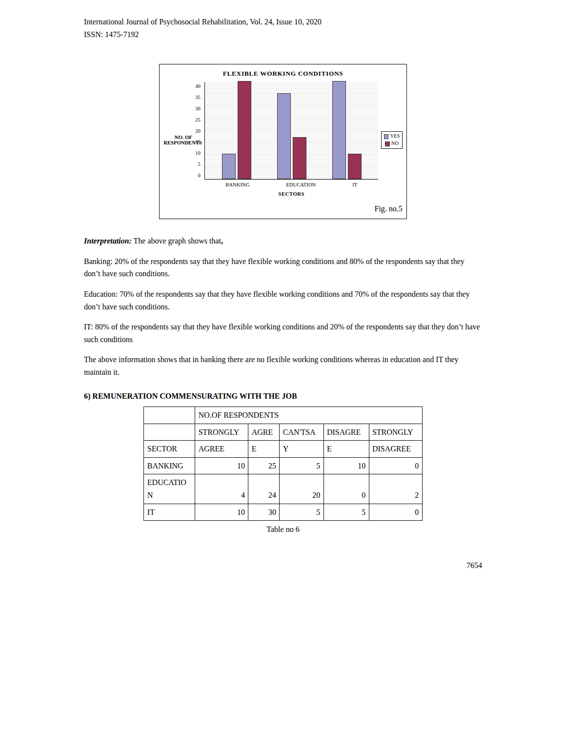International Journal of Psychosocial Rehabilitation, Vol. 24, Issue 10, 2020
ISSN: 1475-7192
FLEXIBLE WORKING CONDITIONS
NO. OF
RESPONDENTS
40 35 30 25 20 15 10 5 0
BANKING EDUCATION IT
SECTORS
YES
NO
Fig. no.5
Interpretation: The above graph shows that,
Banking: 20% of the respondents say that they have flexible working conditions and 80% of the respondents say that they don’t have such conditions.
Education: 70% of the respondents say that they have flexible working conditions and 70% of the respondents say that they don’t have such conditions.
IT: 80% of the respondents say that they have flexible working conditions and 20% of the respondents say that they don’t have such conditions
The above information shows that in banking there are no flexible working conditions whereas in education and IT they maintain it.
6) REMUNERATION COMMENSURATING WITH THE JOB
| | NO.OF RESPONDENTS |
| --- | --- |
| | STRONGLY | AGRE | CAN'TSA | DISAGRE | STRONGLY |
| SECTOR | AGREE | E | Y | E | DISAGREE |
| BANKING | 10 | 25 | 5 | 10 | 0 |
| EDUCATIO N | 4 | 24 | 20 | 0 | 2 |
| IT | 10 | 30 | 5 | 5 | 0 |
Table no 6
7654